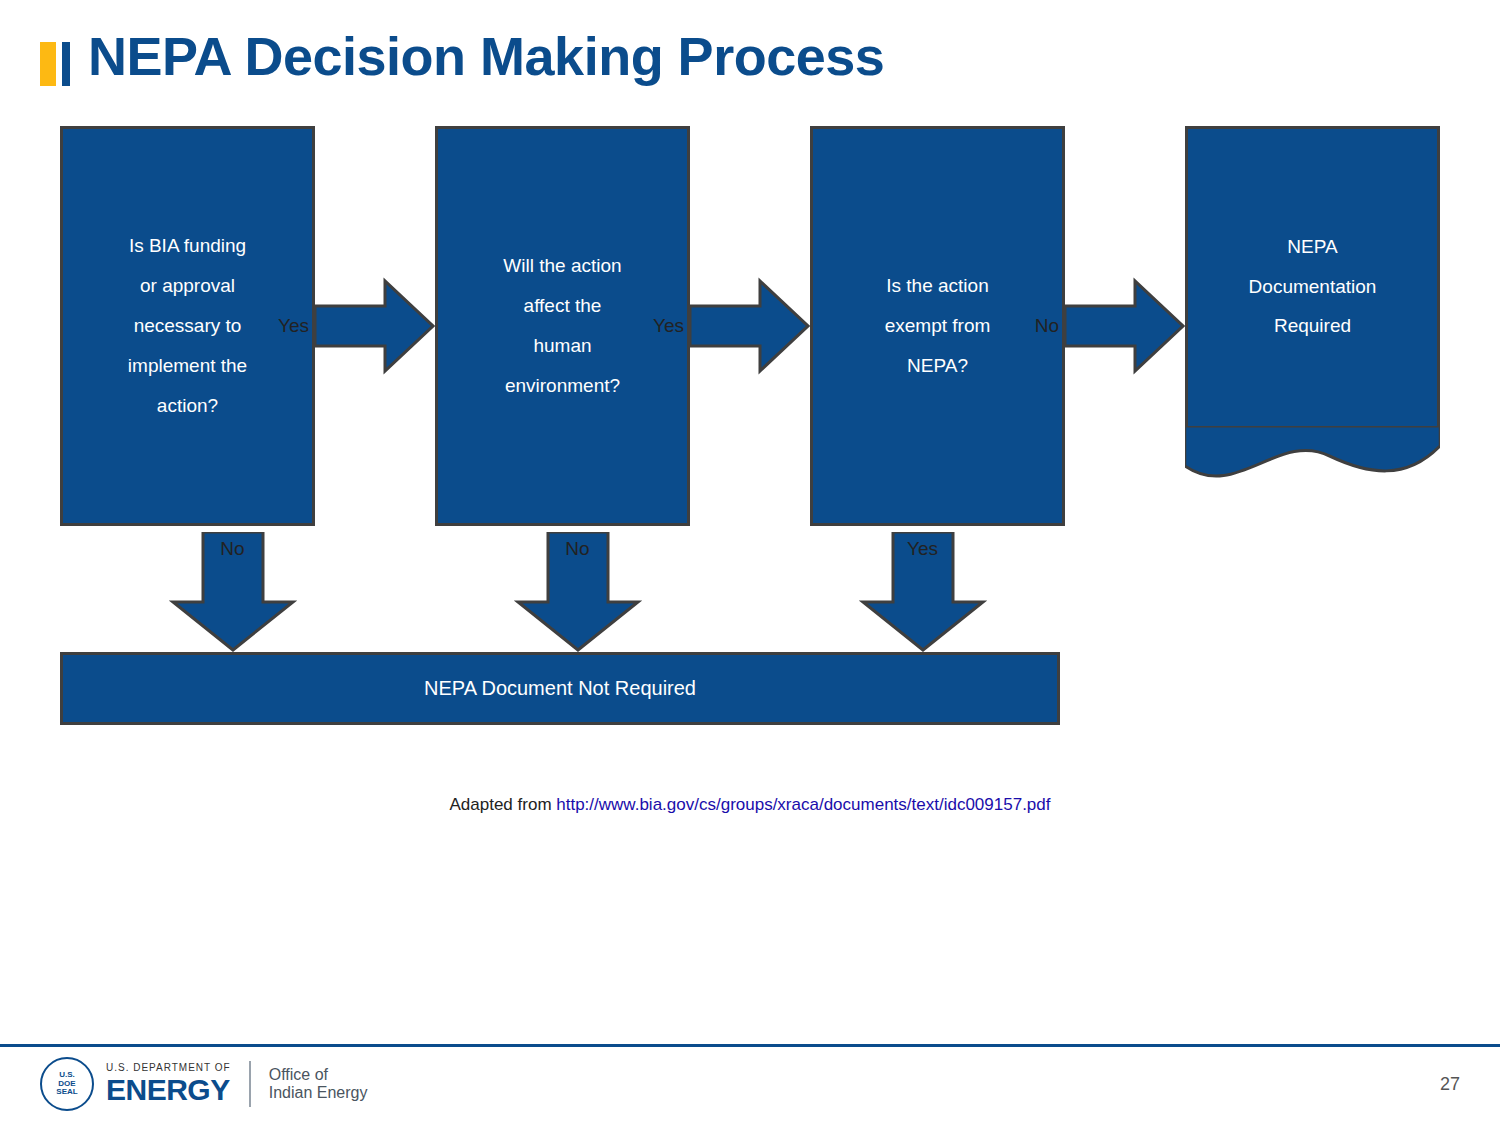NEPA Decision Making Process
Is BIA funding
or approval
necessary to
implement the
action?
Yes
Will the action
affect the
human
environment?
Yes
Is the action
exempt from
NEPA?
No
NEPA
Documentation
Required
No
No
Yes
NEPA Document Not Required
Adapted from http://www.bia.gov/cs/groups/xraca/documents/text/idc009157.pdf
U.S.
DOE
SEAL
U.S. DEPARTMENT OF
ENERGY
Office of
Indian Energy
27